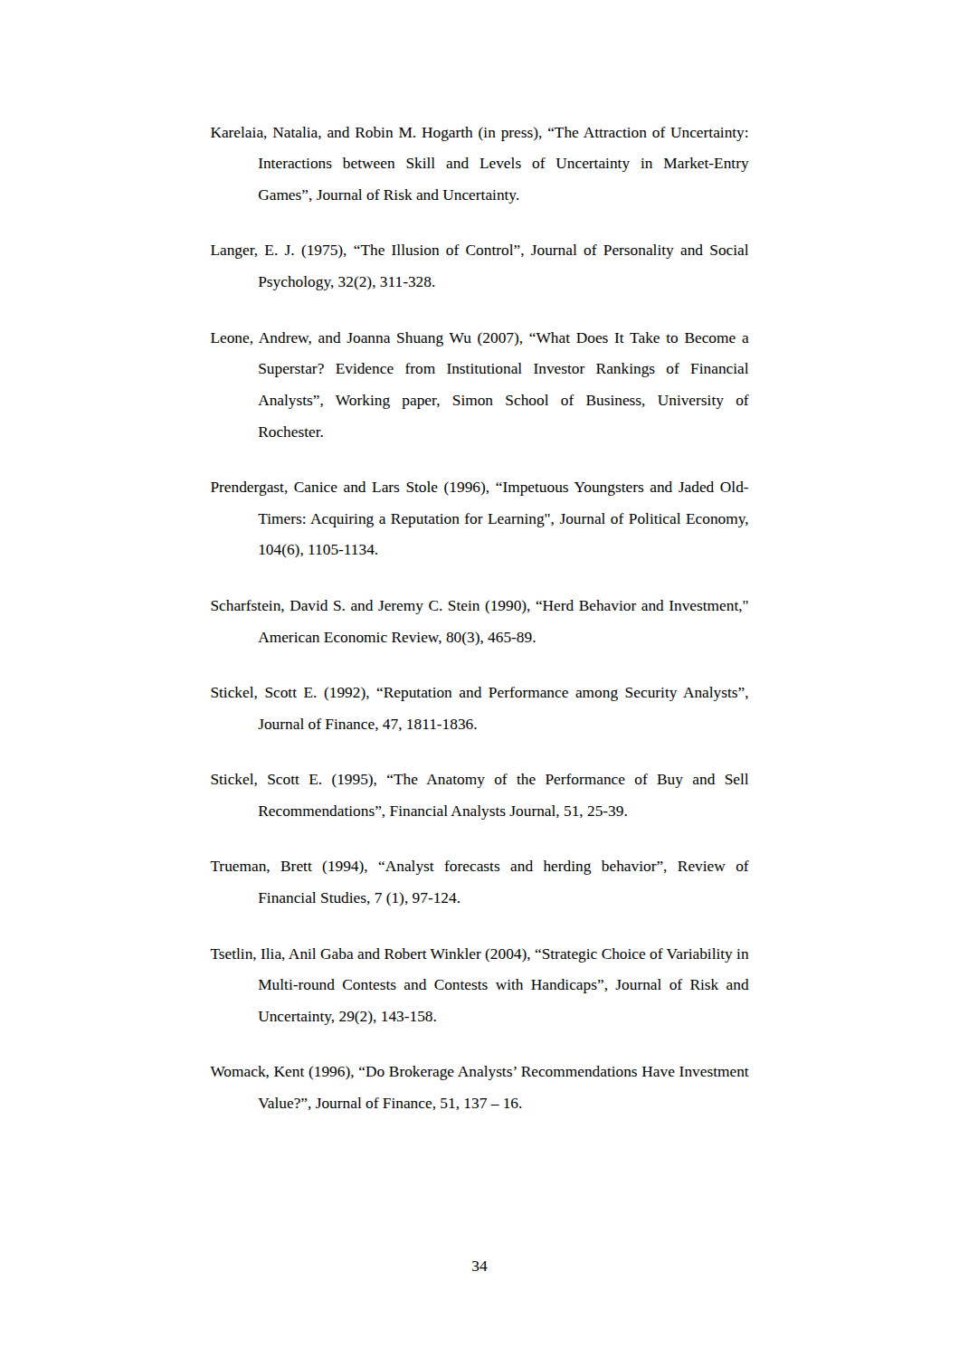Karelaia, Natalia, and Robin M. Hogarth (in press), “The Attraction of Uncertainty: Interactions between Skill and Levels of Uncertainty in Market-Entry Games”, Journal of Risk and Uncertainty.
Langer, E. J. (1975), “The Illusion of Control”, Journal of Personality and Social Psychology, 32(2), 311-328.
Leone, Andrew, and Joanna Shuang Wu (2007), “What Does It Take to Become a Superstar? Evidence from Institutional Investor Rankings of Financial Analysts”, Working paper, Simon School of Business, University of Rochester.
Prendergast, Canice and Lars Stole (1996), “Impetuous Youngsters and Jaded Old-Timers: Acquiring a Reputation for Learning", Journal of Political Economy, 104(6), 1105-1134.
Scharfstein, David S. and Jeremy C. Stein (1990), “Herd Behavior and Investment," American Economic Review, 80(3), 465-89.
Stickel, Scott E. (1992), “Reputation and Performance among Security Analysts”, Journal of Finance, 47, 1811-1836.
Stickel, Scott E. (1995), “The Anatomy of the Performance of Buy and Sell Recommendations”, Financial Analysts Journal, 51, 25-39.
Trueman, Brett (1994), “Analyst forecasts and herding behavior”, Review of Financial Studies, 7 (1), 97-124.
Tsetlin, Ilia, Anil Gaba and Robert Winkler (2004), “Strategic Choice of Variability in Multi-round Contests and Contests with Handicaps”, Journal of Risk and Uncertainty, 29(2), 143-158.
Womack, Kent (1996), “Do Brokerage Analysts’ Recommendations Have Investment Value?”, Journal of Finance, 51, 137 – 16.
34